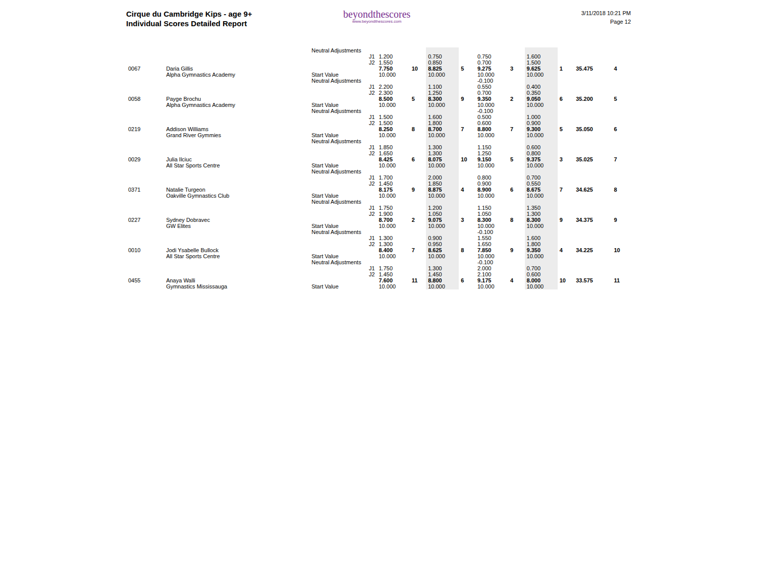Cirque du Cambridge Kips - age 9+
Individual Scores Detailed Report
beyondthescores
www.beyondthescores.com
3/11/2018 10:21 PM
Page 12
| | | Neutral Adjustments | | | | | | | | | | |
| | | J1 | 1.200 | | 0.750 | | 0.750 | | 1.600 | | | |
| | | J2 | 1.550 | | 0.850 | | 0.700 | | 1.500 | | | |
| 0067 | Daria Gillis | | 7.750 | 10 | 8.825 | 5 | 9.275 | 3 | 9.625 | 1 | 35.475 | 4 |
| | Alpha Gymnastics Academy | Start Value | 10.000 | | 10.000 | | 10.000 | | 10.000 | | | |
| | | Neutral Adjustments | | | | | -0.100 | | | | | |
| | | J1 | 2.200 | | 1.100 | | 0.550 | | 0.400 | | | |
| | | J2 | 2.300 | | 1.250 | | 0.700 | | 0.350 | | | |
| 0058 | Payge Brochu | | 8.500 | 5 | 8.300 | 9 | 9.350 | 2 | 9.050 | 6 | 35.200 | 5 |
| | Alpha Gymnastics Academy | Start Value | 10.000 | | 10.000 | | 10.000 | | 10.000 | | | |
| | | Neutral Adjustments | | | | | -0.100 | | | | | |
| | | J1 | 1.500 | | 1.600 | | 0.500 | | 1.000 | | | |
| | | J2 | 1.500 | | 1.800 | | 0.600 | | 0.900 | | | |
| 0219 | Addison Williams | | 8.250 | 8 | 8.700 | 7 | 8.800 | 7 | 9.300 | 5 | 35.050 | 6 |
| | Grand River Gymmies | Start Value | 10.000 | | 10.000 | | 10.000 | | 10.000 | | | |
| | | Neutral Adjustments | | | | | | | | | | |
| | | J1 | 1.850 | | 1.300 | | 1.150 | | 0.600 | | | |
| | | J2 | 1.650 | | 1.300 | | 1.250 | | 0.800 | | | |
| 0029 | Julia Ilciuc | | 8.425 | 6 | 8.075 | 10 | 9.150 | 5 | 9.375 | 3 | 35.025 | 7 |
| | All Star Sports Centre | Start Value | 10.000 | | 10.000 | | 10.000 | | 10.000 | | | |
| | | Neutral Adjustments | | | | | | | | | | |
| | | J1 | 1.700 | | 2.000 | | 0.800 | | 0.700 | | | |
| | | J2 | 1.450 | | 1.850 | | 0.900 | | 0.550 | | | |
| 0371 | Natalie Turgeon | | 8.175 | 9 | 8.875 | 4 | 8.900 | 6 | 8.675 | 7 | 34.625 | 8 |
| | Oakville Gymnastics Club | Start Value | 10.000 | | 10.000 | | 10.000 | | 10.000 | | | |
| | | Neutral Adjustments | | | | | | | | | | |
| | | J1 | 1.750 | | 1.200 | | 1.150 | | 1.350 | | | |
| | | J2 | 1.900 | | 1.050 | | 1.050 | | 1.300 | | | |
| 0227 | Sydney Dobravec | | 8.700 | 2 | 9.075 | 3 | 8.300 | 8 | 8.300 | 9 | 34.375 | 9 |
| | GW Elites | Start Value | 10.000 | | 10.000 | | 10.000 | | 10.000 | | | |
| | | Neutral Adjustments | | | | | -0.100 | | | | | |
| | | J1 | 1.300 | | 0.900 | | 1.550 | | 1.600 | | | |
| | | J2 | 1.300 | | 0.950 | | 1.650 | | 1.800 | | | |
| 0010 | Jodi Ysabelle Bullock | | 8.400 | 7 | 8.625 | 8 | 7.850 | 9 | 9.350 | 4 | 34.225 | 10 |
| | All Star Sports Centre | Start Value | 10.000 | | 10.000 | | 10.000 | | 10.000 | | | |
| | | Neutral Adjustments | | | | | -0.100 | | | | | |
| | | J1 | 1.750 | | 1.300 | | 2.000 | | 0.700 | | | |
| | | J2 | 1.450 | | 1.450 | | 2.100 | | 0.600 | | | |
| 0455 | Anaya Walli | | 7.600 | 11 | 8.800 | 6 | 9.175 | 4 | 8.000 | 10 | 33.575 | 11 |
| | Gymnastics Mississauga | Start Value | 10.000 | | 10.000 | | 10.000 | | 10.000 | | | |